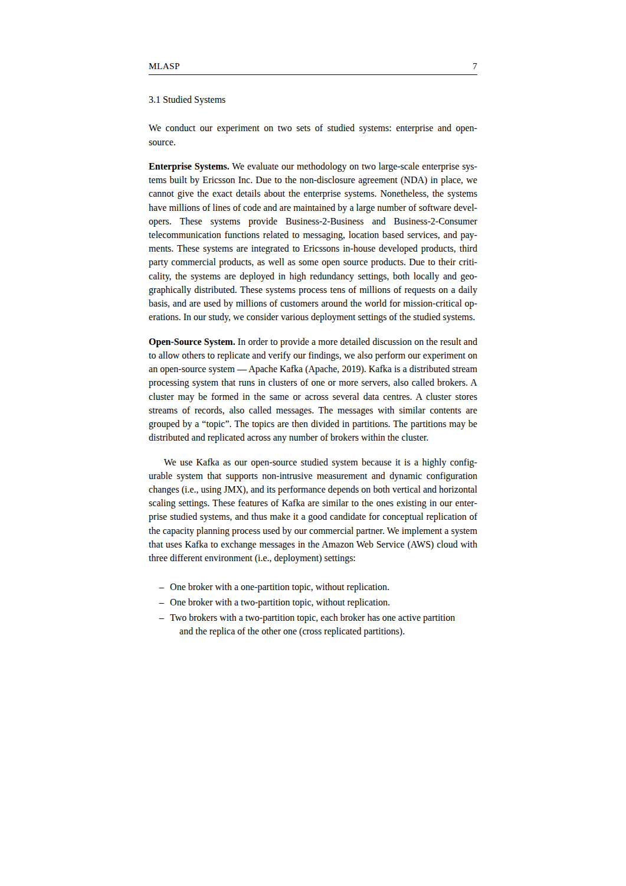MLASP 7
3.1 Studied Systems
We conduct our experiment on two sets of studied systems: enterprise and open-source.
Enterprise Systems. We evaluate our methodology on two large-scale enterprise systems built by Ericsson Inc. Due to the non-disclosure agreement (NDA) in place, we cannot give the exact details about the enterprise systems. Nonetheless, the systems have millions of lines of code and are maintained by a large number of software developers. These systems provide Business-2-Business and Business-2-Consumer telecommunication functions related to messaging, location based services, and payments. These systems are integrated to Ericssons in-house developed products, third party commercial products, as well as some open source products. Due to their criticality, the systems are deployed in high redundancy settings, both locally and geographically distributed. These systems process tens of millions of requests on a daily basis, and are used by millions of customers around the world for mission-critical operations. In our study, we consider various deployment settings of the studied systems.
Open-Source System. In order to provide a more detailed discussion on the result and to allow others to replicate and verify our findings, we also perform our experiment on an open-source system — Apache Kafka (Apache, 2019). Kafka is a distributed stream processing system that runs in clusters of one or more servers, also called brokers. A cluster may be formed in the same or across several data centres. A cluster stores streams of records, also called messages. The messages with similar contents are grouped by a “topic”. The topics are then divided in partitions. The partitions may be distributed and replicated across any number of brokers within the cluster.
We use Kafka as our open-source studied system because it is a highly configurable system that supports non-intrusive measurement and dynamic configuration changes (i.e., using JMX), and its performance depends on both vertical and horizontal scaling settings. These features of Kafka are similar to the ones existing in our enterprise studied systems, and thus make it a good candidate for conceptual replication of the capacity planning process used by our commercial partner. We implement a system that uses Kafka to exchange messages in the Amazon Web Service (AWS) cloud with three different environment (i.e., deployment) settings:
One broker with a one-partition topic, without replication.
One broker with a two-partition topic, without replication.
Two brokers with a two-partition topic, each broker has one active partitionand the replica of the other one (cross replicated partitions).